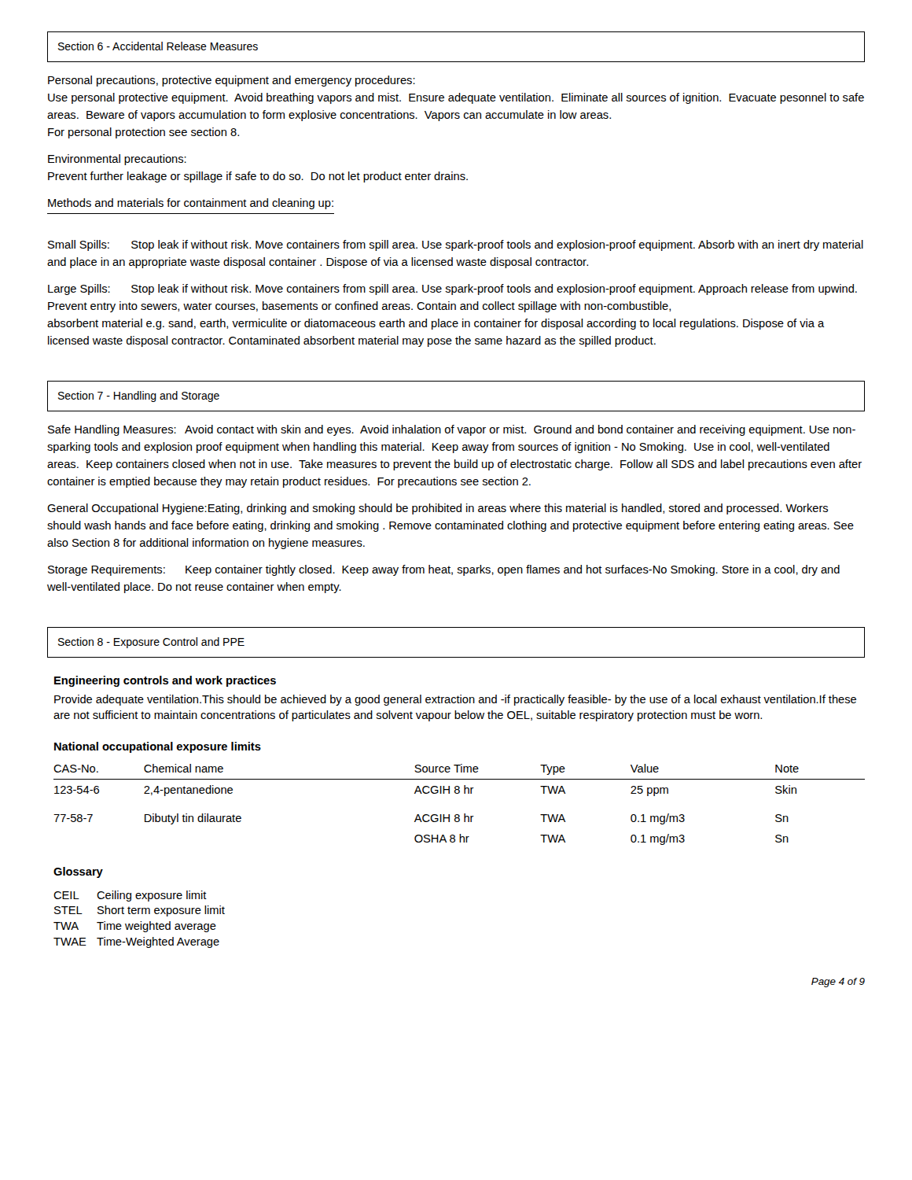Section 6 - Accidental Release Measures
Personal precautions, protective equipment and emergency procedures:
Use personal protective equipment. Avoid breathing vapors and mist. Ensure adequate ventilation. Eliminate all sources of ignition. Evacuate pesonnel to safe areas. Beware of vapors accumulation to form explosive concentrations. Vapors can accumulate in low areas.
For personal protection see section 8.
Environmental precautions:
Prevent further leakage or spillage if safe to do so. Do not let product enter drains.
Methods and materials for containment and cleaning up:
Small Spills: Stop leak if without risk. Move containers from spill area. Use spark-proof tools and explosion-proof equipment. Absorb with an inert dry material and place in an appropriate waste disposal container . Dispose of via a licensed waste disposal contractor.
Large Spills: Stop leak if without risk. Move containers from spill area. Use spark-proof tools and explosion-proof equipment. Approach release from upwind. Prevent entry into sewers, water courses, basements or confined areas. Contain and collect spillage with non-combustible,
absorbent material e.g. sand, earth, vermiculite or diatomaceous earth and place in container for disposal according to local regulations. Dispose of via a licensed waste disposal contractor. Contaminated absorbent material may pose the same hazard as the spilled product.
Section 7 - Handling and Storage
Safe Handling Measures: Avoid contact with skin and eyes. Avoid inhalation of vapor or mist. Ground and bond container and receiving equipment. Use non-sparking tools and explosion proof equipment when handling this material. Keep away from sources of ignition - No Smoking. Use in cool, well-ventilated areas. Keep containers closed when not in use. Take measures to prevent the build up of electrostatic charge. Follow all SDS and label precautions even after container is emptied because they may retain product residues. For precautions see section 2.
General Occupational Hygiene: Eating, drinking and smoking should be prohibited in areas where this material is handled, stored and processed. Workers should wash hands and face before eating, drinking and smoking . Remove contaminated clothing and protective equipment before entering eating areas. See also Section 8 for additional information on hygiene measures.
Storage Requirements: Keep container tightly closed. Keep away from heat, sparks, open flames and hot surfaces-No Smoking. Store in a cool, dry and well-ventilated place. Do not reuse container when empty.
Section 8 - Exposure Control and PPE
Engineering controls and work practices
Provide adequate ventilation.This should be achieved by a good general extraction and -if practically feasible- by the use of a local exhaust ventilation.If these are not sufficient to maintain concentrations of particulates and solvent vapour below the OEL, suitable respiratory protection must be worn.
National occupational exposure limits
| CAS-No. | Chemical name | Source Time | Type | Value | Note |
| --- | --- | --- | --- | --- | --- |
| 123-54-6 | 2,4-pentanedione | ACGIH 8 hr | TWA | 25 ppm | Skin |
| 77-58-7 | Dibutyl tin dilaurate | ACGIH 8 hr | TWA | 0.1 mg/m3 | Sn |
| | | OSHA 8 hr | TWA | 0.1 mg/m3 | Sn |
Glossary
CEILCeiling exposure limit
STELShort term exposure limit
TWATime weighted average
TWAETime-Weighted Average
Page 4 of 9